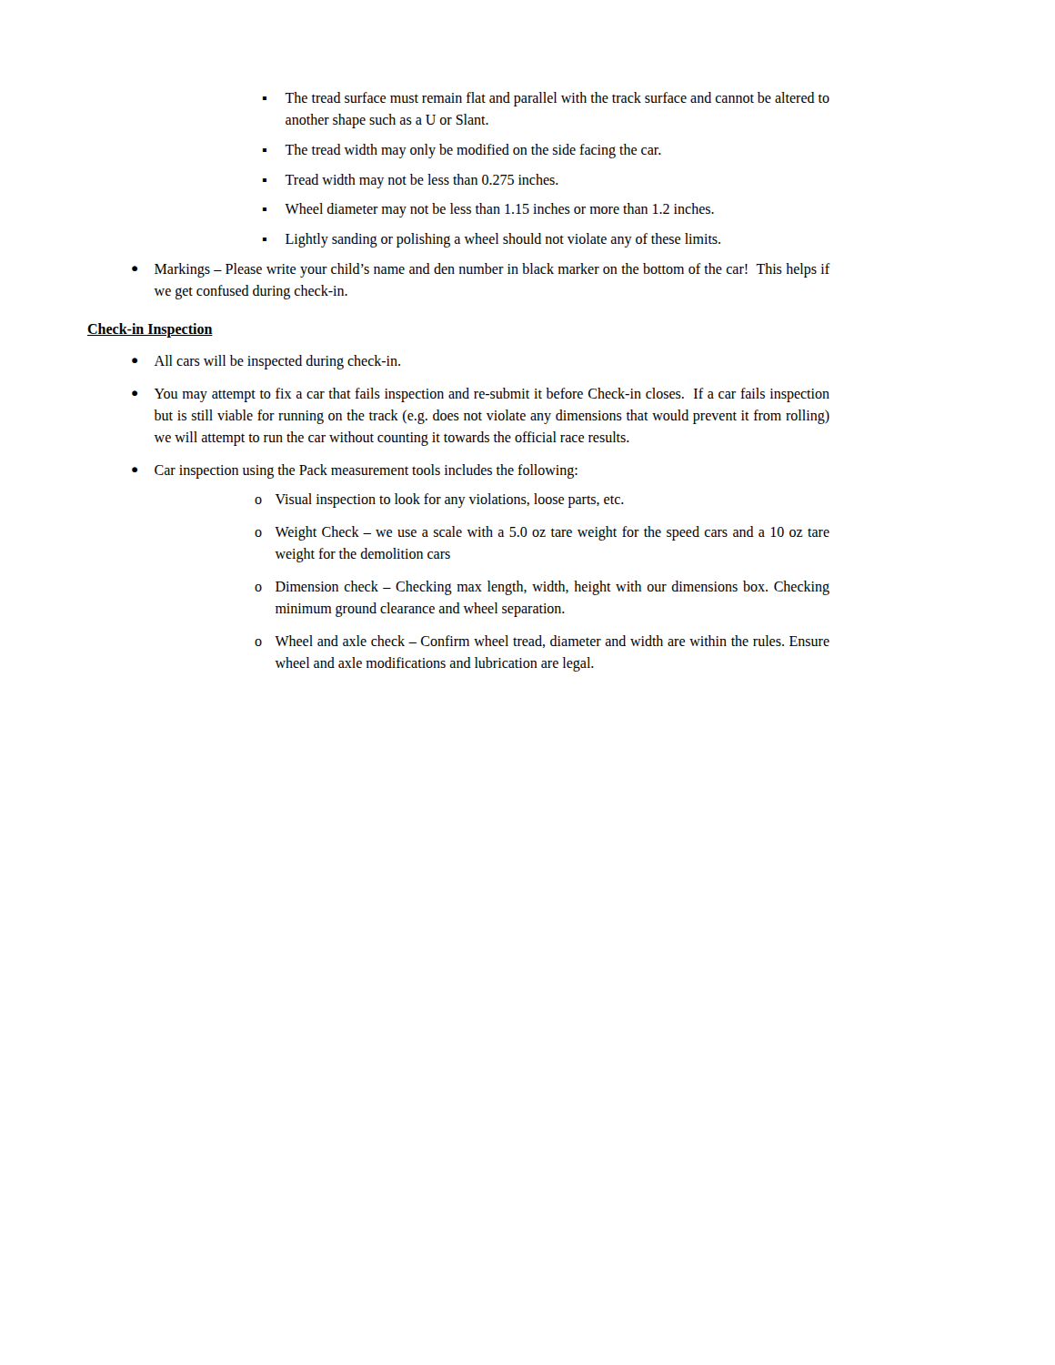The tread surface must remain flat and parallel with the track surface and cannot be altered to another shape such as a U or Slant.
The tread width may only be modified on the side facing the car.
Tread width may not be less than 0.275 inches.
Wheel diameter may not be less than 1.15 inches or more than 1.2 inches.
Lightly sanding or polishing a wheel should not violate any of these limits.
Markings – Please write your child’s name and den number in black marker on the bottom of the car! This helps if we get confused during check-in.
Check-in Inspection
All cars will be inspected during check-in.
You may attempt to fix a car that fails inspection and re-submit it before Check-in closes. If a car fails inspection but is still viable for running on the track (e.g. does not violate any dimensions that would prevent it from rolling) we will attempt to run the car without counting it towards the official race results.
Car inspection using the Pack measurement tools includes the following:
Visual inspection to look for any violations, loose parts, etc.
Weight Check – we use a scale with a 5.0 oz tare weight for the speed cars and a 10 oz tare weight for the demolition cars
Dimension check – Checking max length, width, height with our dimensions box. Checking minimum ground clearance and wheel separation.
Wheel and axle check – Confirm wheel tread, diameter and width are within the rules. Ensure wheel and axle modifications and lubrication are legal.